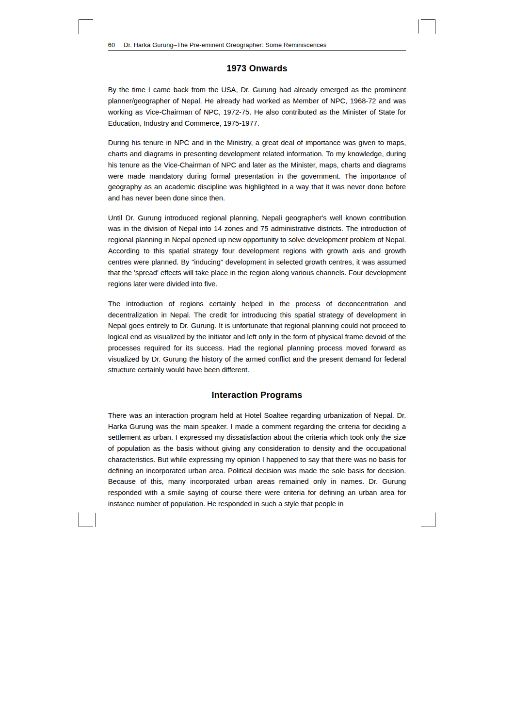60 Dr. Harka Gurung–The Pre-eminent Greographer: Some Reminiscences
1973 Onwards
By the time I came back from the USA, Dr. Gurung had already emerged as the prominent planner/geographer of Nepal. He already had worked as Member of NPC, 1968-72 and was working as Vice-Chairman of NPC, 1972-75. He also contributed as the Minister of State for Education, Industry and Commerce, 1975-1977.
During his tenure in NPC and in the Ministry, a great deal of importance was given to maps, charts and diagrams in presenting development related information. To my knowledge, during his tenure as the Vice-Chairman of NPC and later as the Minister, maps, charts and diagrams were made mandatory during formal presentation in the government. The importance of geography as an academic discipline was highlighted in a way that it was never done before and has never been done since then.
Until Dr. Gurung introduced regional planning, Nepali geographer's well known contribution was in the division of Nepal into 14 zones and 75 administrative districts. The introduction of regional planning in Nepal opened up new opportunity to solve development problem of Nepal. According to this spatial strategy four development regions with growth axis and growth centres were planned. By "inducing" development in selected growth centres, it was assumed that the 'spread' effects will take place in the region along various channels. Four development regions later were divided into five.
The introduction of regions certainly helped in the process of deconcentration and decentralization in Nepal. The credit for introducing this spatial strategy of development in Nepal goes entirely to Dr. Gurung. It is unfortunate that regional planning could not proceed to logical end as visualized by the initiator and left only in the form of physical frame devoid of the processes required for its success. Had the regional planning process moved forward as visualized by Dr. Gurung the history of the armed conflict and the present demand for federal structure certainly would have been different.
Interaction Programs
There was an interaction program held at Hotel Soaltee regarding urbanization of Nepal. Dr. Harka Gurung was the main speaker. I made a comment regarding the criteria for deciding a settlement as urban. I expressed my dissatisfaction about the criteria which took only the size of population as the basis without giving any consideration to density and the occupational characteristics. But while expressing my opinion I happened to say that there was no basis for defining an incorporated urban area. Political decision was made the sole basis for decision. Because of this, many incorporated urban areas remained only in names. Dr. Gurung responded with a smile saying of course there were criteria for defining an urban area for instance number of population. He responded in such a style that people in